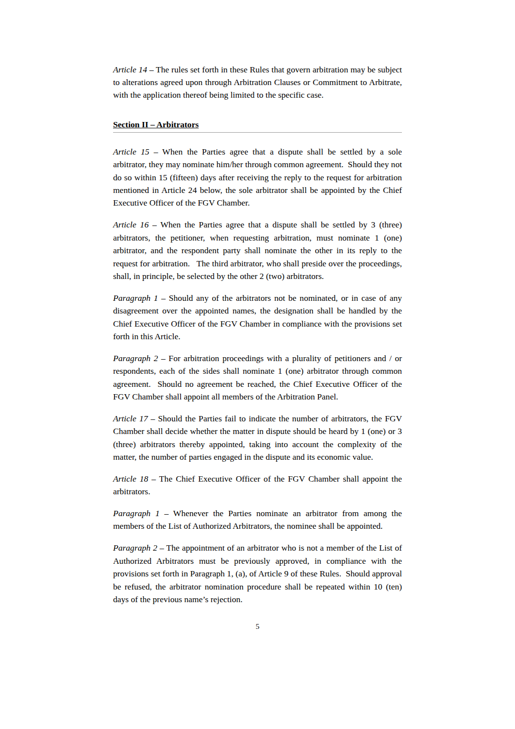Article 14 – The rules set forth in these Rules that govern arbitration may be subject to alterations agreed upon through Arbitration Clauses or Commitment to Arbitrate, with the application thereof being limited to the specific case.
Section II – Arbitrators
Article 15 – When the Parties agree that a dispute shall be settled by a sole arbitrator, they may nominate him/her through common agreement. Should they not do so within 15 (fifteen) days after receiving the reply to the request for arbitration mentioned in Article 24 below, the sole arbitrator shall be appointed by the Chief Executive Officer of the FGV Chamber.
Article 16 – When the Parties agree that a dispute shall be settled by 3 (three) arbitrators, the petitioner, when requesting arbitration, must nominate 1 (one) arbitrator, and the respondent party shall nominate the other in its reply to the request for arbitration. The third arbitrator, who shall preside over the proceedings, shall, in principle, be selected by the other 2 (two) arbitrators.
Paragraph 1 – Should any of the arbitrators not be nominated, or in case of any disagreement over the appointed names, the designation shall be handled by the Chief Executive Officer of the FGV Chamber in compliance with the provisions set forth in this Article.
Paragraph 2 – For arbitration proceedings with a plurality of petitioners and / or respondents, each of the sides shall nominate 1 (one) arbitrator through common agreement. Should no agreement be reached, the Chief Executive Officer of the FGV Chamber shall appoint all members of the Arbitration Panel.
Article 17 – Should the Parties fail to indicate the number of arbitrators, the FGV Chamber shall decide whether the matter in dispute should be heard by 1 (one) or 3 (three) arbitrators thereby appointed, taking into account the complexity of the matter, the number of parties engaged in the dispute and its economic value.
Article 18 – The Chief Executive Officer of the FGV Chamber shall appoint the arbitrators.
Paragraph 1 – Whenever the Parties nominate an arbitrator from among the members of the List of Authorized Arbitrators, the nominee shall be appointed.
Paragraph 2 – The appointment of an arbitrator who is not a member of the List of Authorized Arbitrators must be previously approved, in compliance with the provisions set forth in Paragraph 1, (a), of Article 9 of these Rules. Should approval be refused, the arbitrator nomination procedure shall be repeated within 10 (ten) days of the previous name’s rejection.
5